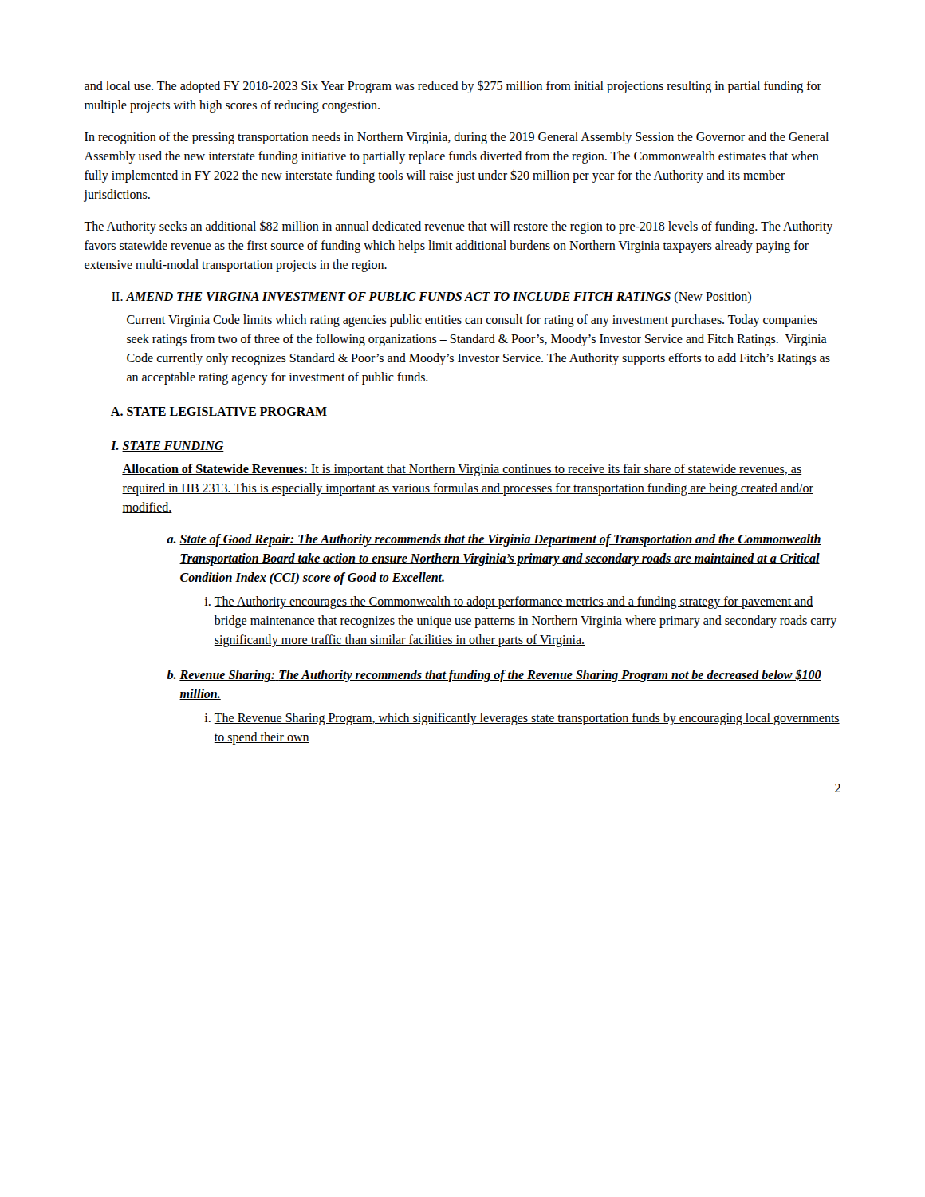and local use. The adopted FY 2018-2023 Six Year Program was reduced by $275 million from initial projections resulting in partial funding for multiple projects with high scores of reducing congestion.
In recognition of the pressing transportation needs in Northern Virginia, during the 2019 General Assembly Session the Governor and the General Assembly used the new interstate funding initiative to partially replace funds diverted from the region. The Commonwealth estimates that when fully implemented in FY 2022 the new interstate funding tools will raise just under $20 million per year for the Authority and its member jurisdictions.
The Authority seeks an additional $82 million in annual dedicated revenue that will restore the region to pre-2018 levels of funding. The Authority favors statewide revenue as the first source of funding which helps limit additional burdens on Northern Virginia taxpayers already paying for extensive multi-modal transportation projects in the region.
AMEND THE VIRGINA INVESTMENT OF PUBLIC FUNDS ACT TO INCLUDE FITCH RATINGS (New Position)
Current Virginia Code limits which rating agencies public entities can consult for rating of any investment purchases. Today companies seek ratings from two of three of the following organizations – Standard & Poor’s, Moody’s Investor Service and Fitch Ratings. Virginia Code currently only recognizes Standard & Poor’s and Moody’s Investor Service. The Authority supports efforts to add Fitch’s Ratings as an acceptable rating agency for investment of public funds.
STATE LEGISLATIVE PROGRAM
STATE FUNDING
Allocation of Statewide Revenues: It is important that Northern Virginia continues to receive its fair share of statewide revenues, as required in HB 2313. This is especially important as various formulas and processes for transportation funding are being created and/or modified.
State of Good Repair: The Authority recommends that the Virginia Department of Transportation and the Commonwealth Transportation Board take action to ensure Northern Virginia’s primary and secondary roads are maintained at a Critical Condition Index (CCI) score of Good to Excellent.
The Authority encourages the Commonwealth to adopt performance metrics and a funding strategy for pavement and bridge maintenance that recognizes the unique use patterns in Northern Virginia where primary and secondary roads carry significantly more traffic than similar facilities in other parts of Virginia.
Revenue Sharing: The Authority recommends that funding of the Revenue Sharing Program not be decreased below $100 million.
The Revenue Sharing Program, which significantly leverages state transportation funds by encouraging local governments to spend their own
2